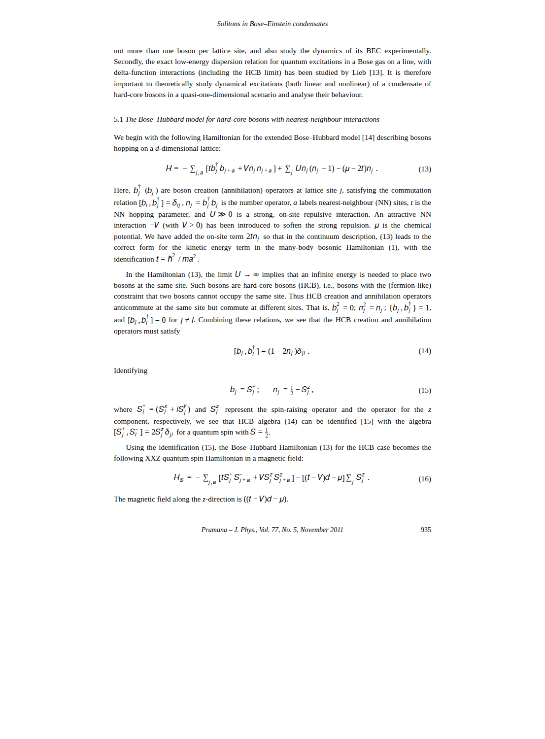Solitons in Bose–Einstein condensates
not more than one boson per lattice site, and also study the dynamics of its BEC experimentally. Secondly, the exact low-energy dispersion relation for quantum excitations in a Bose gas on a line, with delta-function interactions (including the HCB limit) has been studied by Lieb [13]. It is therefore important to theoretically study dynamical excitations (both linear and nonlinear) of a condensate of hard-core bosons in a quasi-one-dimensional scenario and analyse their behaviour.
5.1 The Bose–Hubbard model for hard-core bosons with nearest-neighbour interactions
We begin with the following Hamiltonian for the extended Bose–Hubbard model [14] describing bosons hopping on a d-dimensional lattice:
H=− ∑j,a [ tbj†bj+a + Vnjnj+a ] + ∑j Unj(nj−1) − (μ−2t)nj . (13)
Here, bj† (bj) are boson creation (annihilation) operators at lattice site j, satisfying the commutation relation [bi,bj†]=δij, nj=bj†bj is the number operator, a labels nearest-neighbour (NN) sites, t is the NN hopping parameter, and U≫0 is a strong, on-site repulsive interaction. An attractive NN interaction −V (with V>0) has been introduced to soften the strong repulsion. μ is the chemical potential. We have added the on-site term 2tnj so that in the continuum description, (13) leads to the correct form for the kinetic energy term in the many-body bosonic Hamiltonian (1), with the identification t=ℏ2/ma2.
In the Hamiltonian (13), the limit U→∞ implies that an infinite energy is needed to place two bosons at the same site. Such bosons are hard-core bosons (HCB), i.e., bosons with the (fermion-like) constraint that two bosons cannot occupy the same site. Thus HCB creation and annihilation operators anticommute at the same site but commute at different sites. That is, bj2=0; nj2=nj; {bj,bj†}=1, and [bj,bl†]=0 for j≠l. Combining these relations, we see that the HCB creation and annihilation operators must satisfy
[bj,bl†] = (1−2nj) δjl . (14)
Identifying
bj=Sj+ ; nj= 12 − Sjz , (15)
where Sj+=(Sjx+iSjy) and Sjz represent the spin-raising operator and the operator for the z component, respectively, we see that HCB algebra (14) can be identified [15] with the algebra [Sj+,Sl−]=2Sjzδjl for a quantum spin with S=12.
Using the identification (15), the Bose–Hubbard Hamiltonian (13) for the HCB case becomes the following XXZ quantum spin Hamiltonian in a magnetic field:
HS=− ∑j,a [ tSj+Sj+a− + VSjzSj+az ] − [(t−V)d−μ] ∑j Sjz . (16)
The magnetic field along the z-direction is ((t−V)d−μ).
Pramana – J. Phys., Vol. 77, No. 5, November 2011 935